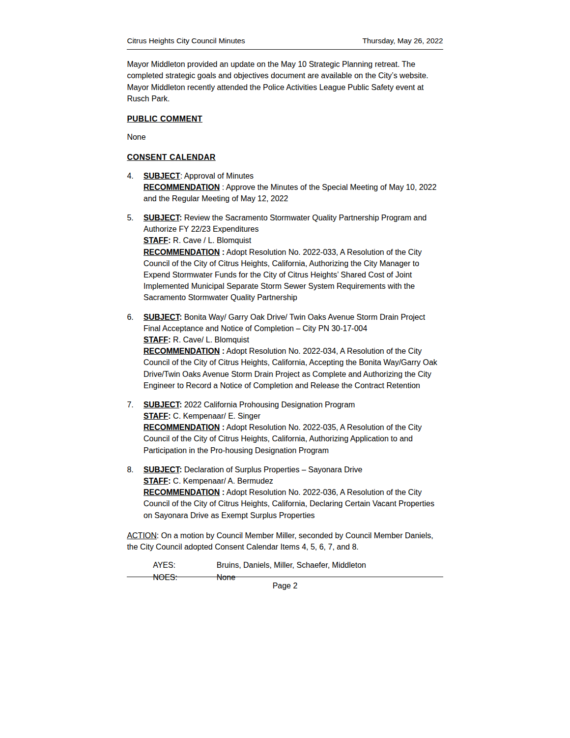Citrus Heights City Council Minutes
Thursday, May 26, 2022
Mayor Middleton provided an update on the May 10 Strategic Planning retreat. The completed strategic goals and objectives document are available on the City’s website. Mayor Middleton recently attended the Police Activities League Public Safety event at Rusch Park.
PUBLIC COMMENT
None
CONSENT CALENDAR
4. SUBJECT: Approval of Minutes
RECOMMENDATION : Approve the Minutes of the Special Meeting of May 10, 2022 and the Regular Meeting of May 12, 2022
5. SUBJECT: Review the Sacramento Stormwater Quality Partnership Program and Authorize FY 22/23 Expenditures
STAFF: R. Cave / L. Blomquist
RECOMMENDATION : Adopt Resolution No. 2022-033, A Resolution of the City Council of the City of Citrus Heights, California, Authorizing the City Manager to Expend Stormwater Funds for the City of Citrus Heights’ Shared Cost of Joint Implemented Municipal Separate Storm Sewer System Requirements with the Sacramento Stormwater Quality Partnership
6. SUBJECT: Bonita Way/ Garry Oak Drive/ Twin Oaks Avenue Storm Drain Project Final Acceptance and Notice of Completion – City PN 30-17-004
STAFF: R. Cave/ L. Blomquist
RECOMMENDATION : Adopt Resolution No. 2022-034, A Resolution of the City Council of the City of Citrus Heights, California, Accepting the Bonita Way/Garry Oak Drive/Twin Oaks Avenue Storm Drain Project as Complete and Authorizing the City Engineer to Record a Notice of Completion and Release the Contract Retention
7. SUBJECT: 2022 California Prohousing Designation Program
STAFF: C. Kempenaar/ E. Singer
RECOMMENDATION : Adopt Resolution No. 2022-035, A Resolution of the City Council of the City of Citrus Heights, California, Authorizing Application to and Participation in the Pro-housing Designation Program
8. SUBJECT: Declaration of Surplus Properties – Sayonara Drive
STAFF: C. Kempenaar/ A. Bermudez
RECOMMENDATION : Adopt Resolution No. 2022-036, A Resolution of the City Council of the City of Citrus Heights, California, Declaring Certain Vacant Properties on Sayonara Drive as Exempt Surplus Properties
ACTION: On a motion by Council Member Miller, seconded by Council Member Daniels, the City Council adopted Consent Calendar Items 4, 5, 6, 7, and 8.
AYES: Bruins, Daniels, Miller, Schaefer, Middleton
NOES: None
Page 2